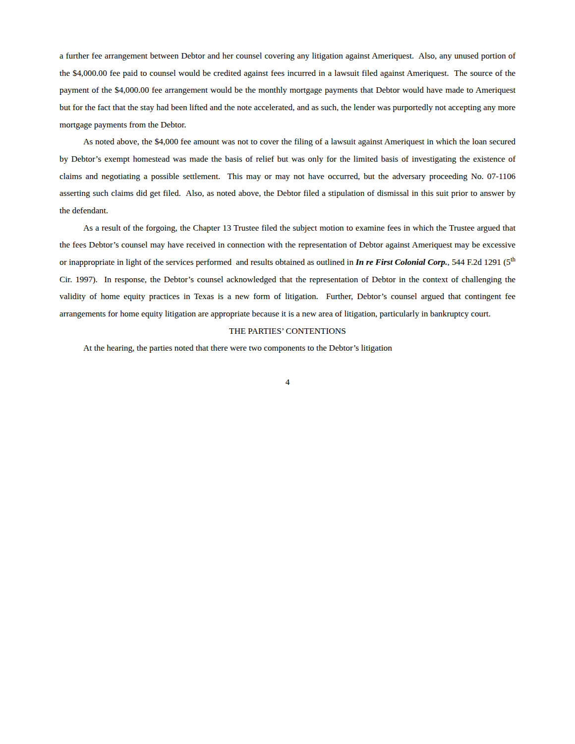a further fee arrangement between Debtor and her counsel covering any litigation against Ameriquest. Also, any unused portion of the $4,000.00 fee paid to counsel would be credited against fees incurred in a lawsuit filed against Ameriquest. The source of the payment of the $4,000.00 fee arrangement would be the monthly mortgage payments that Debtor would have made to Ameriquest but for the fact that the stay had been lifted and the note accelerated, and as such, the lender was purportedly not accepting any more mortgage payments from the Debtor.
As noted above, the $4,000 fee amount was not to cover the filing of a lawsuit against Ameriquest in which the loan secured by Debtor’s exempt homestead was made the basis of relief but was only for the limited basis of investigating the existence of claims and negotiating a possible settlement. This may or may not have occurred, but the adversary proceeding No. 07-1106 asserting such claims did get filed. Also, as noted above, the Debtor filed a stipulation of dismissal in this suit prior to answer by the defendant.
As a result of the forgoing, the Chapter 13 Trustee filed the subject motion to examine fees in which the Trustee argued that the fees Debtor’s counsel may have received in connection with the representation of Debtor against Ameriquest may be excessive or inappropriate in light of the services performed and results obtained as outlined in In re First Colonial Corp., 544 F.2d 1291 (5th Cir. 1997). In response, the Debtor’s counsel acknowledged that the representation of Debtor in the context of challenging the validity of home equity practices in Texas is a new form of litigation. Further, Debtor’s counsel argued that contingent fee arrangements for home equity litigation are appropriate because it is a new area of litigation, particularly in bankruptcy court.
The Parties’ Contentions
At the hearing, the parties noted that there were two components to the Debtor’s litigation
4